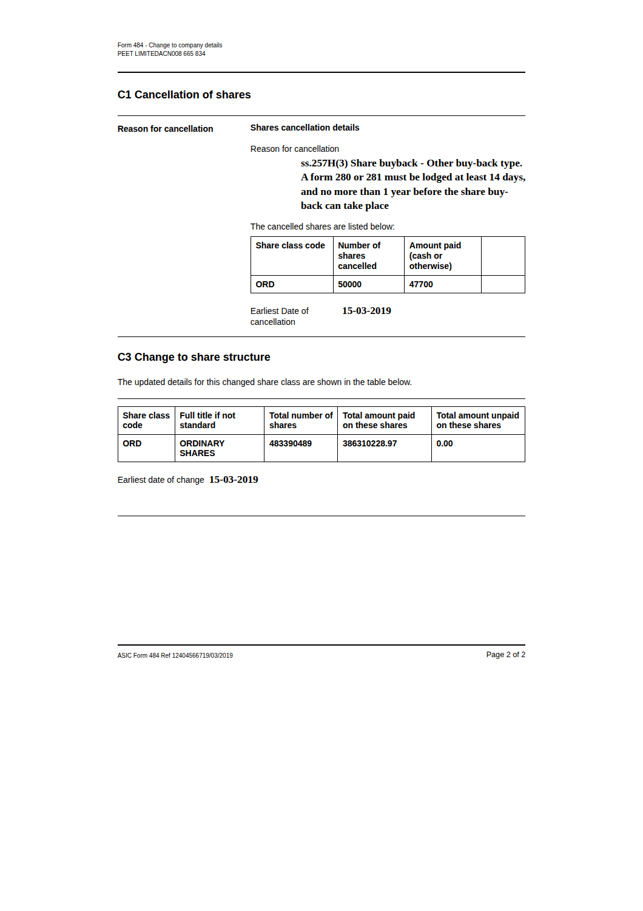Form 484 - Change to company details
PEET LIMITEDACN008 665 834
C1 Cancellation of shares
Reason for cancellation
Shares cancellation details
Reason for cancellation
ss.257H(3) Share buyback - Other buy-back type. A form 280 or 281 must be lodged at least 14 days, and no more than 1 year before the share buy-back can take place
The cancelled shares are listed below:
| Share class code | Number of shares cancelled | Amount paid (cash or otherwise) | |
| --- | --- | --- | --- |
| ORD | 50000 | 47700 | |
Earliest Date of cancellation
15-03-2019
C3 Change to share structure
The updated details for this changed share class are shown in the table below.
| Share class code | Full title if not standard | Total number of shares | Total amount paid on these shares | Total amount unpaid on these shares |
| --- | --- | --- | --- | --- |
| ORD | ORDINARY SHARES | 483390489 | 386310228.97 | 0.00 |
Earliest date of change
15-03-2019
ASIC Form 484 Ref 12404566719/03/2019
Page 2 of 2